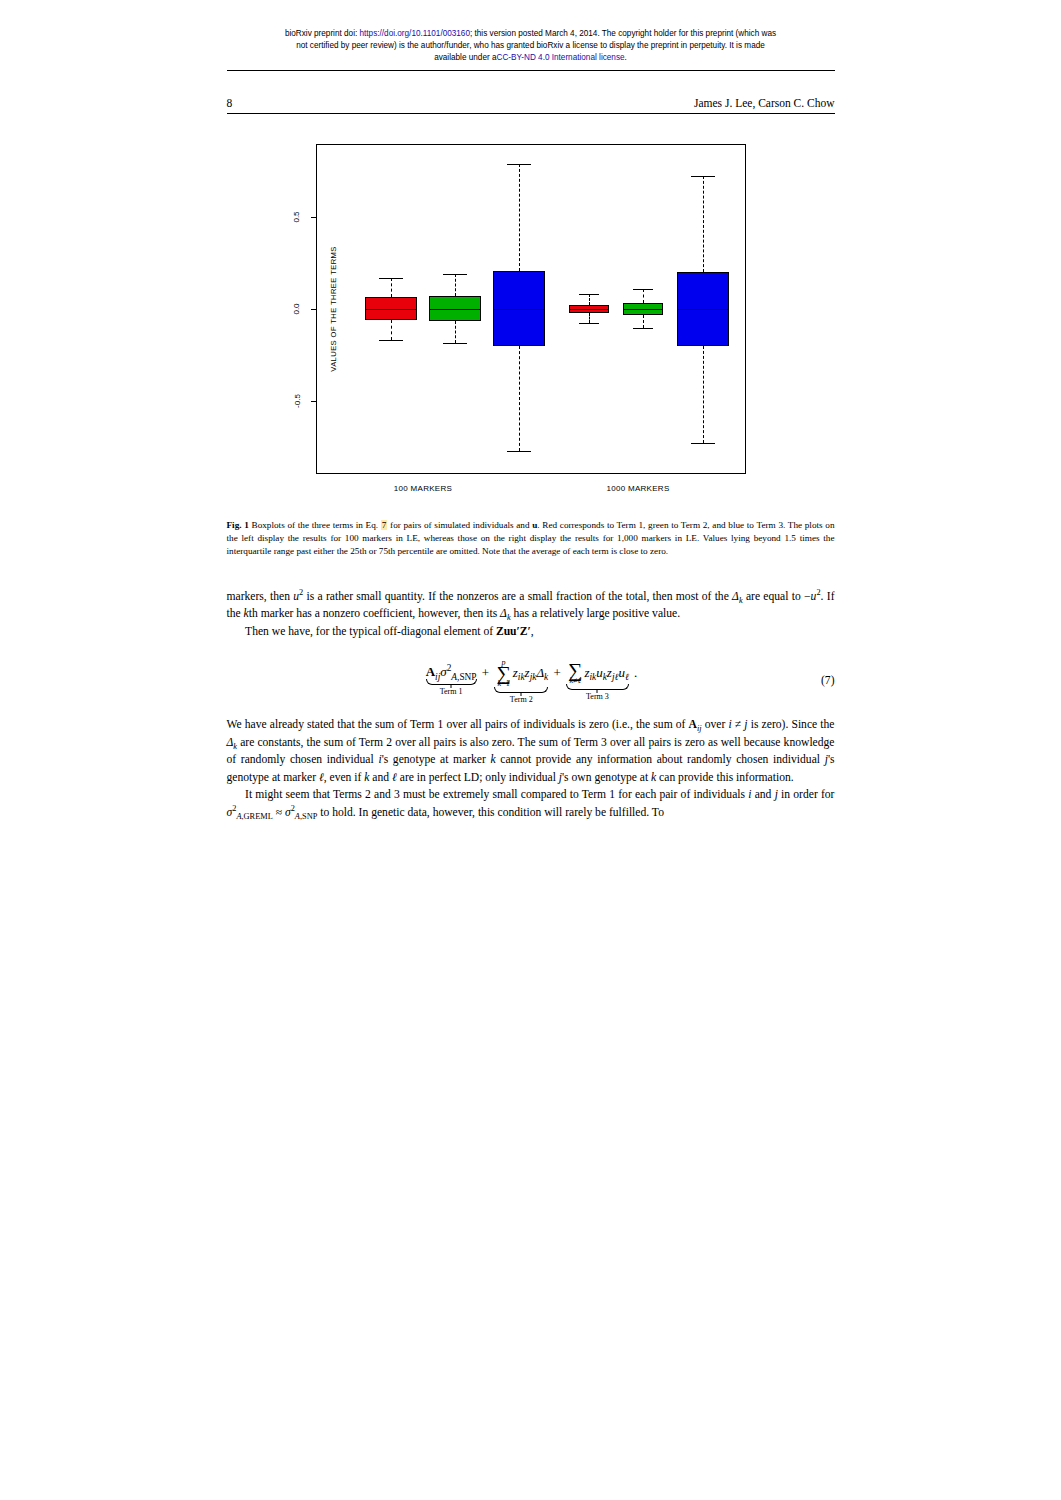bioRxiv preprint doi: https://doi.org/10.1101/003160; this version posted March 4, 2014. The copyright holder for this preprint (which was
not certified by peer review) is the author/funder, who has granted bioRxiv a license to display the preprint in perpetuity. It is made
available under aCC-BY-ND 4.0 International license.
8
James J. Lee, Carson C. Chow
VALUES OF THE THREE TERMS
0.5
0.0
-0.5
100 MARKERS 1000 MARKERS
Fig. 1 Boxplots of the three terms in Eq. 7 for pairs of simulated individuals and u. Red corresponds to Term 1, green to Term 2, and blue to Term 3. The plots on the left display the results for 100 markers in LE, whereas those on the right display the results for 1,000 markers in LE. Values lying beyond 1.5 times the interquartile range past either the 25th or 75th percentile are omitted. Note that the average of each term is close to zero.
markers, then u2 is a rather small quantity. If the nonzeros are a small fraction of the total, then most of the Δk are equal to −u2. If the kth marker has a nonzero coefficient, however, then its Δk has a relatively large positive value.
Then we have, for the typical off-diagonal element of Zuu′Z′,
Aijσ2A,SNP Term 1 + p∑k=1 zikzjkΔk Term 2 + ∑k≠ℓ zikukzjℓuℓ Term 3 .
(7)
We have already stated that the sum of Term 1 over all pairs of individuals is zero (i.e., the sum of Aij over i ≠ j is zero). Since the Δk are constants, the sum of Term 2 over all pairs is also zero. The sum of Term 3 over all pairs is zero as well because knowledge of randomly chosen individual i's genotype at marker k cannot provide any information about randomly chosen individual j's genotype at marker ℓ, even if k and ℓ are in perfect LD; only individual j's own genotype at k can provide this information.
It might seem that Terms 2 and 3 must be extremely small compared to Term 1 for each pair of individuals i and j in order for σ2A,GREML ≈ σ2A,SNP to hold. In genetic data, however, this condition will rarely be fulfilled. To